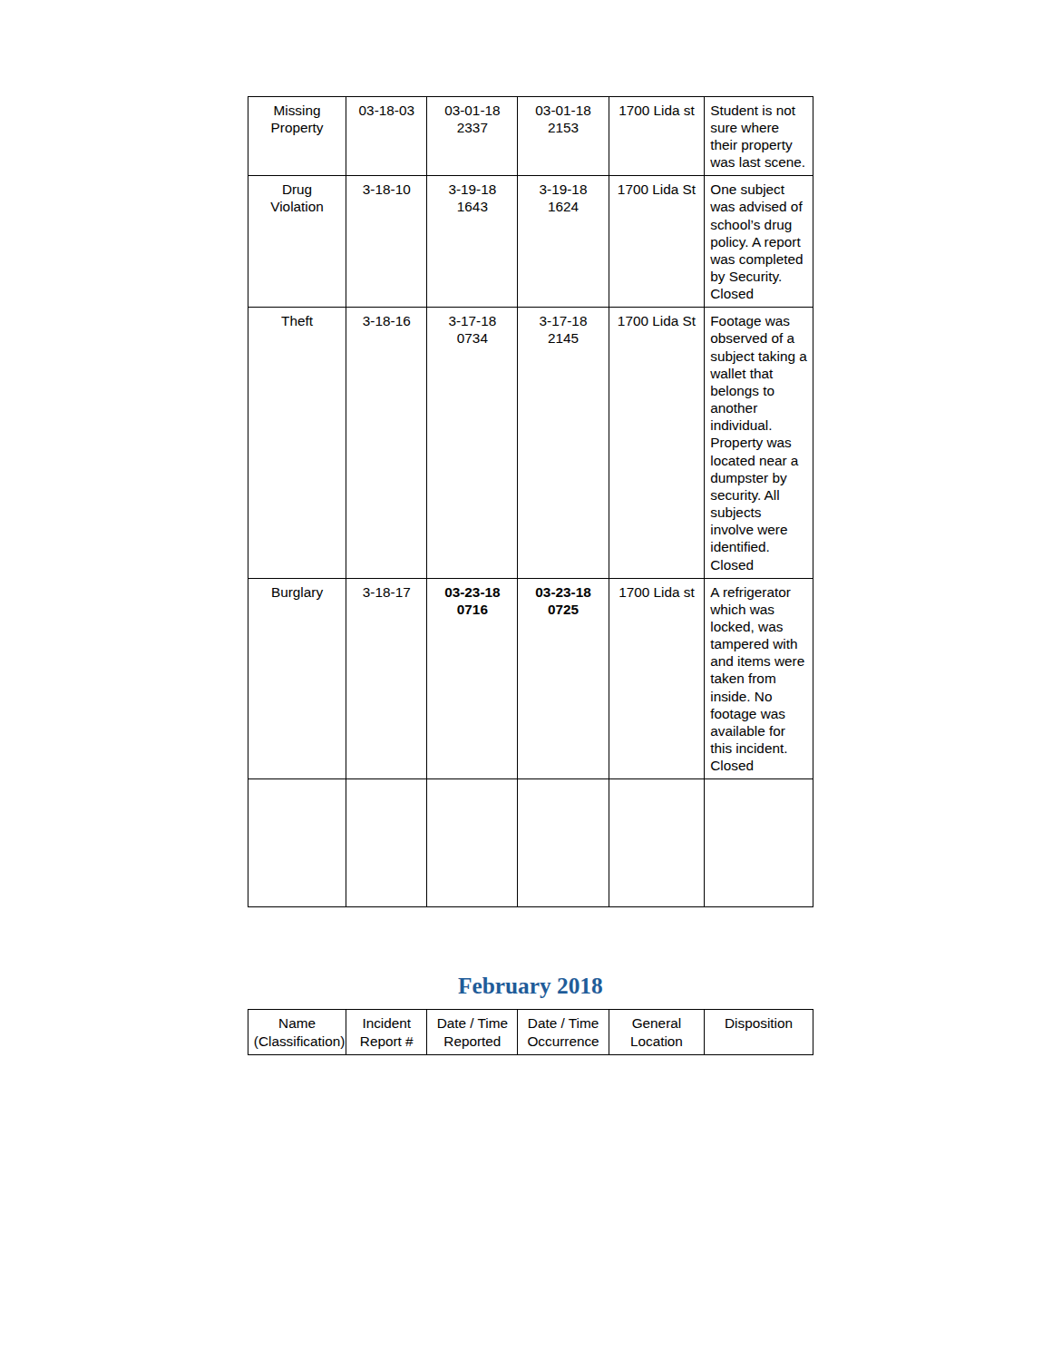| Missing Property | 03-18-03 | 03-01-18 2337 | 03-01-18 2153 | 1700 Lida st | Student is not sure where their property was last scene. |
| Drug Violation | 3-18-10 | 3-19-18 1643 | 3-19-18 1624 | 1700 Lida St | One subject was advised of school’s drug policy. A report was completed by Security. Closed |
| Theft | 3-18-16 | 3-17-18 0734 | 3-17-18 2145 | 1700 Lida St | Footage was observed of a subject taking a wallet that belongs to another individual. Property was located near a dumpster by security. All subjects involve were identified. Closed |
| Burglary | 3-18-17 | 03-23-18 0716 | 03-23-18 0725 | 1700 Lida st | A refrigerator which was locked, was tampered with and items were taken from inside. No footage was available for this incident. Closed |
February 2018
| Name (Classification) | Incident Report # | Date / Time Reported | Date / Time Occurrence | General Location | Disposition |